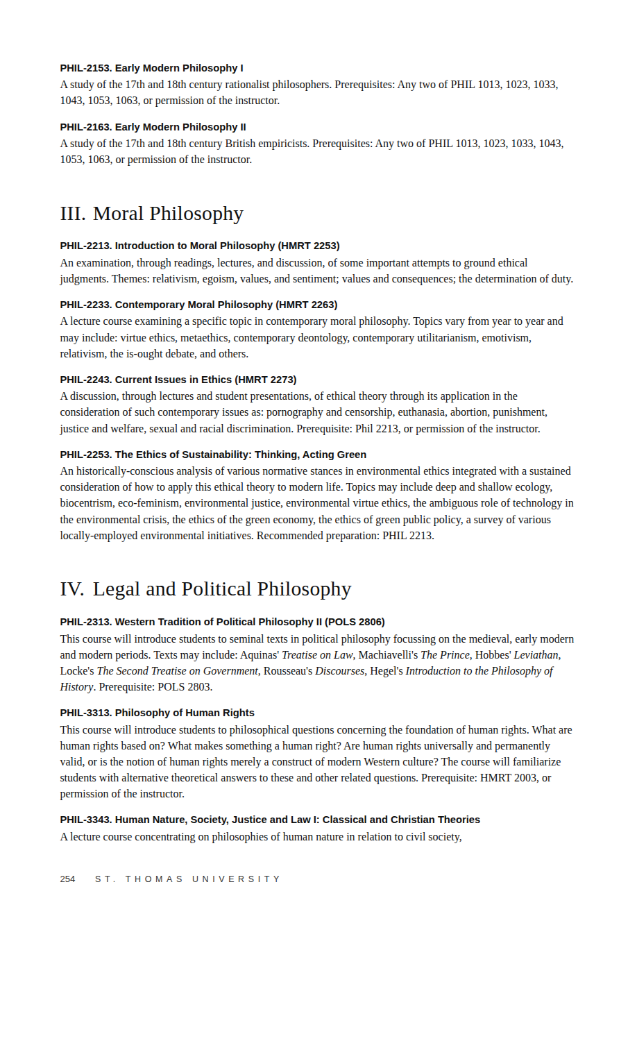PHIL-2153. Early Modern Philosophy I
A study of the 17th and 18th century rationalist philosophers. Prerequisites: Any two of PHIL 1013, 1023, 1033, 1043, 1053, 1063, or permission of the instructor.
PHIL-2163. Early Modern Philosophy II
A study of the 17th and 18th century British empiricists. Prerequisites: Any two of PHIL 1013, 1023, 1033, 1043, 1053, 1063, or permission of the instructor.
III. Moral Philosophy
PHIL-2213. Introduction to Moral Philosophy (HMRT 2253)
An examination, through readings, lectures, and discussion, of some important attempts to ground ethical judgments. Themes: relativism, egoism, values, and sentiment; values and consequences; the determination of duty.
PHIL-2233. Contemporary Moral Philosophy (HMRT 2263)
A lecture course examining a specific topic in contemporary moral philosophy. Topics vary from year to year and may include: virtue ethics, metaethics, contemporary deontology, contemporary utilitarianism, emotivism, relativism, the is-ought debate, and others.
PHIL-2243. Current Issues in Ethics (HMRT 2273)
A discussion, through lectures and student presentations, of ethical theory through its application in the consideration of such contemporary issues as: pornography and censorship, euthanasia, abortion, punishment, justice and welfare, sexual and racial discrimination. Prerequisite: Phil 2213, or permission of the instructor.
PHIL-2253. The Ethics of Sustainability: Thinking, Acting Green
An historically-conscious analysis of various normative stances in environmental ethics integrated with a sustained consideration of how to apply this ethical theory to modern life. Topics may include deep and shallow ecology, biocentrism, eco-feminism, environmental justice, environmental virtue ethics, the ambiguous role of technology in the environmental crisis, the ethics of the green economy, the ethics of green public policy, a survey of various locally-employed environmental initiatives. Recommended preparation: PHIL 2213.
IV. Legal and Political Philosophy
PHIL-2313. Western Tradition of Political Philosophy II (POLS 2806)
This course will introduce students to seminal texts in political philosophy focussing on the medieval, early modern and modern periods. Texts may include: Aquinas' Treatise on Law, Machiavelli's The Prince, Hobbes' Leviathan, Locke's The Second Treatise on Government, Rousseau's Discourses, Hegel's Introduction to the Philosophy of History. Prerequisite: POLS 2803.
PHIL-3313. Philosophy of Human Rights
This course will introduce students to philosophical questions concerning the foundation of human rights. What are human rights based on? What makes something a human right? Are human rights universally and permanently valid, or is the notion of human rights merely a construct of modern Western culture? The course will familiarize students with alternative theoretical answers to these and other related questions. Prerequisite: HMRT 2003, or permission of the instructor.
PHIL-3343. Human Nature, Society, Justice and Law I: Classical and Christian Theories
A lecture course concentrating on philosophies of human nature in relation to civil society,
254 ST. THOMAS UNIVERSITY